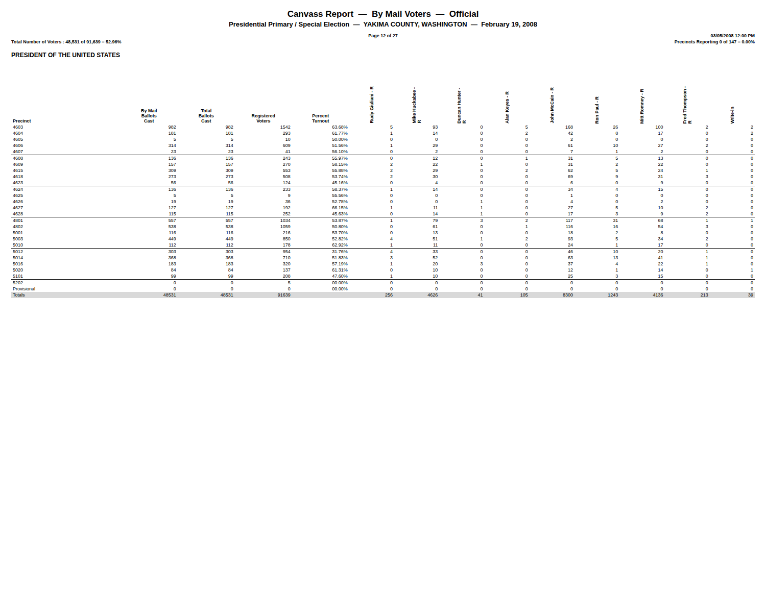Canvass Report — By Mail Voters — Official
Presidential Primary / Special Election — YAKIMA COUNTY, WASHINGTON — February 19, 2008
Page 12 of 27
03/05/2008 12:00 PM
Total Number of Voters : 48,531 of 91,639 = 52.96%
Precincts Reporting 0 of 147 = 0.00%
PRESIDENT OF THE UNITED STATES
| Precinct | By Mail Ballots Cast | Total Ballots Cast | Registered Voters | Percent Turnout | Rudy Giuliani - R | Mike Huckabee - R | Duncan Hunter - R | Alan Keyes - R | John McCain - R | Ron Paul - R | Mitt Romney - R | Fred Thompson - R | Write-in |
| --- | --- | --- | --- | --- | --- | --- | --- | --- | --- | --- | --- | --- | --- |
| 4603 | 982 | 982 | 1542 | 63.68% | 5 | 93 | 0 | 5 | 168 | 26 | 100 | 2 | 2 |
| 4604 | 181 | 181 | 293 | 61.77% | 1 | 14 | 0 | 2 | 42 | 8 | 17 | 0 | 2 |
| 4605 | 5 | 5 | 10 | 50.00% | 0 | 0 | 0 | 0 | 2 | 0 | 0 | 0 | 0 |
| 4606 | 314 | 314 | 609 | 51.56% | 1 | 29 | 0 | 0 | 61 | 10 | 27 | 2 | 0 |
| 4607 | 23 | 23 | 41 | 56.10% | 0 | 2 | 0 | 0 | 7 | 1 | 2 | 0 | 0 |
| 4608 | 136 | 136 | 243 | 55.97% | 0 | 12 | 0 | 1 | 31 | 5 | 13 | 0 | 0 |
| 4609 | 157 | 157 | 270 | 58.15% | 2 | 22 | 1 | 0 | 31 | 2 | 22 | 0 | 0 |
| 4615 | 309 | 309 | 553 | 55.88% | 2 | 29 | 0 | 2 | 62 | 5 | 24 | 1 | 0 |
| 4618 | 273 | 273 | 508 | 53.74% | 2 | 30 | 0 | 0 | 69 | 9 | 31 | 3 | 0 |
| 4623 | 56 | 56 | 124 | 45.16% | 0 | 4 | 0 | 0 | 6 | 0 | 9 | 0 | 0 |
| 4624 | 136 | 136 | 233 | 58.37% | 1 | 14 | 0 | 0 | 34 | 4 | 15 | 0 | 0 |
| 4625 | 5 | 5 | 9 | 55.56% | 0 | 0 | 0 | 0 | 1 | 0 | 0 | 0 | 0 |
| 4626 | 19 | 19 | 36 | 52.78% | 0 | 0 | 1 | 0 | 4 | 0 | 2 | 0 | 0 |
| 4627 | 127 | 127 | 192 | 66.15% | 1 | 11 | 1 | 0 | 27 | 5 | 10 | 2 | 0 |
| 4628 | 115 | 115 | 252 | 45.63% | 0 | 14 | 1 | 0 | 17 | 3 | 9 | 2 | 0 |
| 4801 | 557 | 557 | 1034 | 53.87% | 1 | 79 | 3 | 2 | 117 | 31 | 68 | 1 | 1 |
| 4802 | 538 | 538 | 1059 | 50.80% | 0 | 61 | 0 | 1 | 116 | 16 | 54 | 3 | 0 |
| 5001 | 116 | 116 | 216 | 53.70% | 0 | 13 | 0 | 0 | 18 | 2 | 8 | 0 | 0 |
| 5003 | 449 | 449 | 850 | 52.82% | 4 | 51 | 1 | 2 | 93 | 5 | 34 | 2 | 0 |
| 5010 | 112 | 112 | 178 | 62.92% | 1 | 11 | 0 | 0 | 24 | 1 | 17 | 0 | 0 |
| 5012 | 303 | 303 | 954 | 31.76% | 4 | 33 | 0 | 0 | 46 | 10 | 20 | 1 | 0 |
| 5014 | 368 | 368 | 710 | 51.83% | 3 | 52 | 0 | 0 | 63 | 13 | 41 | 1 | 0 |
| 5016 | 183 | 183 | 320 | 57.19% | 1 | 20 | 3 | 0 | 37 | 4 | 22 | 1 | 0 |
| 5020 | 84 | 84 | 137 | 61.31% | 0 | 10 | 0 | 0 | 12 | 1 | 14 | 0 | 1 |
| 5101 | 99 | 99 | 208 | 47.60% | 1 | 10 | 0 | 0 | 25 | 3 | 15 | 0 | 0 |
| 5202 | 0 | 0 | 5 | 00.00% | 0 | 0 | 0 | 0 | 0 | 0 | 0 | 0 | 0 |
| Provisional | 0 | 0 | 0 | 00.00% | 0 | 0 | 0 | 0 | 0 | 0 | 0 | 0 | 0 |
| Totals | 48531 | 48531 | 91639 | | 256 | 4626 | 41 | 105 | 8300 | 1243 | 4136 | 213 | 39 |